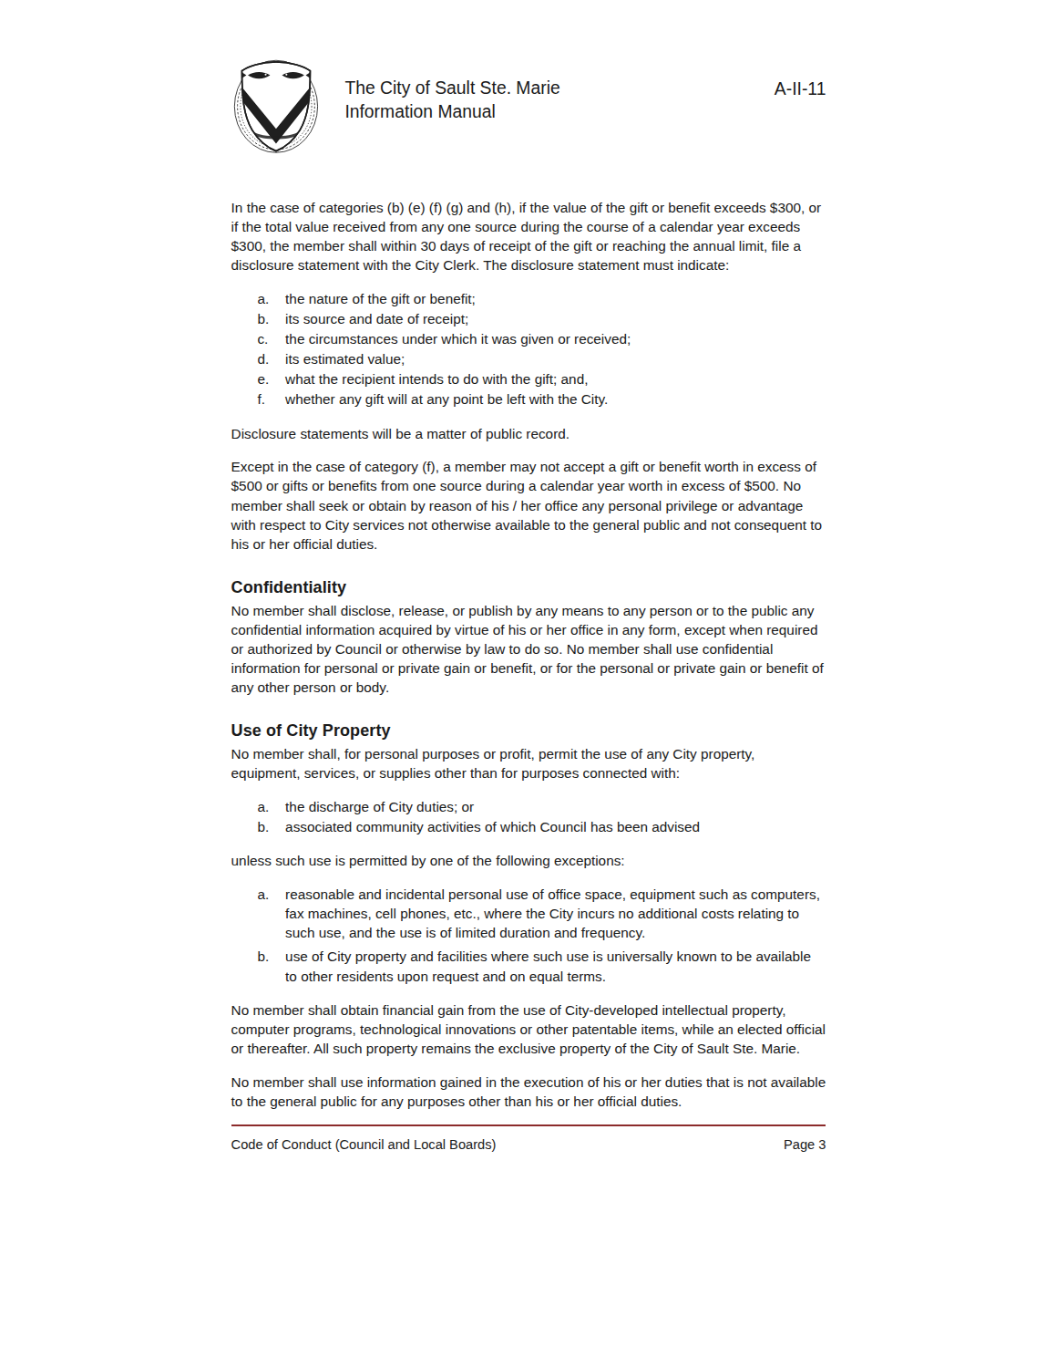The City of Sault Ste. Marie
Information Manual
A-II-11
In the case of categories (b) (e) (f) (g) and (h), if the value of the gift or benefit exceeds $300, or if the total value received from any one source during the course of a calendar year exceeds $300, the member shall within 30 days of receipt of the gift or reaching the annual limit, file a disclosure statement with the City Clerk. The disclosure statement must indicate:
the nature of the gift or benefit;
its source and date of receipt;
the circumstances under which it was given or received;
its estimated value;
what the recipient intends to do with the gift; and,
whether any gift will at any point be left with the City.
Disclosure statements will be a matter of public record.
Except in the case of category (f), a member may not accept a gift or benefit worth in excess of $500 or gifts or benefits from one source during a calendar year worth in excess of $500. No member shall seek or obtain by reason of his / her office any personal privilege or advantage with respect to City services not otherwise available to the general public and not consequent to his or her official duties.
Confidentiality
No member shall disclose, release, or publish by any means to any person or to the public any confidential information acquired by virtue of his or her office in any form, except when required or authorized by Council or otherwise by law to do so. No member shall use confidential information for personal or private gain or benefit, or for the personal or private gain or benefit of any other person or body.
Use of City Property
No member shall, for personal purposes or profit, permit the use of any City property, equipment, services, or supplies other than for purposes connected with:
the discharge of City duties; or
associated community activities of which Council has been advised
unless such use is permitted by one of the following exceptions:
reasonable and incidental personal use of office space, equipment such as computers, fax machines, cell phones, etc., where the City incurs no additional costs relating to such use, and the use is of limited duration and frequency.
use of City property and facilities where such use is universally known to be available to other residents upon request and on equal terms.
No member shall obtain financial gain from the use of City-developed intellectual property, computer programs, technological innovations or other patentable items, while an elected official or thereafter. All such property remains the exclusive property of the City of Sault Ste. Marie.
No member shall use information gained in the execution of his or her duties that is not available to the general public for any purposes other than his or her official duties.
Code of Conduct (Council and Local Boards)
Page 3